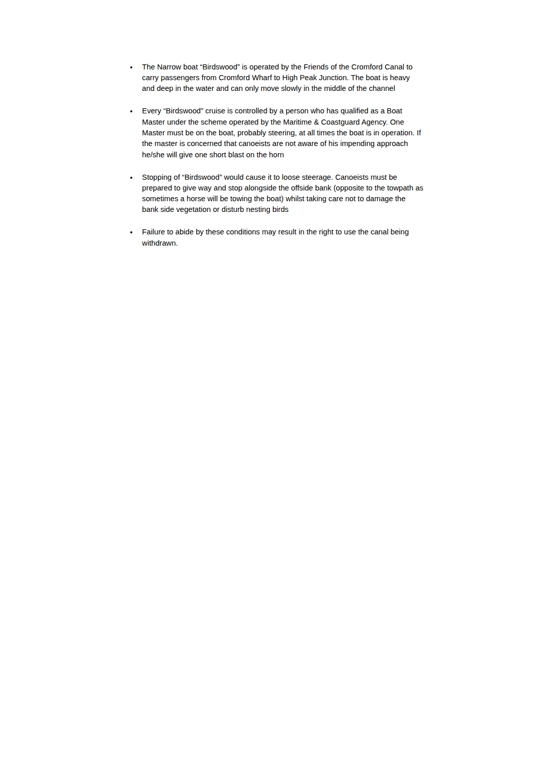The Narrow boat “Birdswood” is operated by the Friends of the Cromford Canal to carry passengers from Cromford Wharf to High Peak Junction. The boat is heavy and deep in the water and can only move slowly in the middle of the channel
Every “Birdswood” cruise is controlled by a person who has qualified as a Boat Master under the scheme operated by the Maritime & Coastguard Agency. One Master must be on the boat, probably steering, at all times the boat is in operation. If the master is concerned that canoeists are not aware of his impending approach he/she will give one short blast on the horn
Stopping of “Birdswood” would cause it to loose steerage. Canoeists must be prepared to give way and stop alongside the offside bank (opposite to the towpath as sometimes a horse will be towing the boat) whilst taking care not to damage the bank side vegetation or disturb nesting birds
Failure to abide by these conditions may result in the right to use the canal being withdrawn.